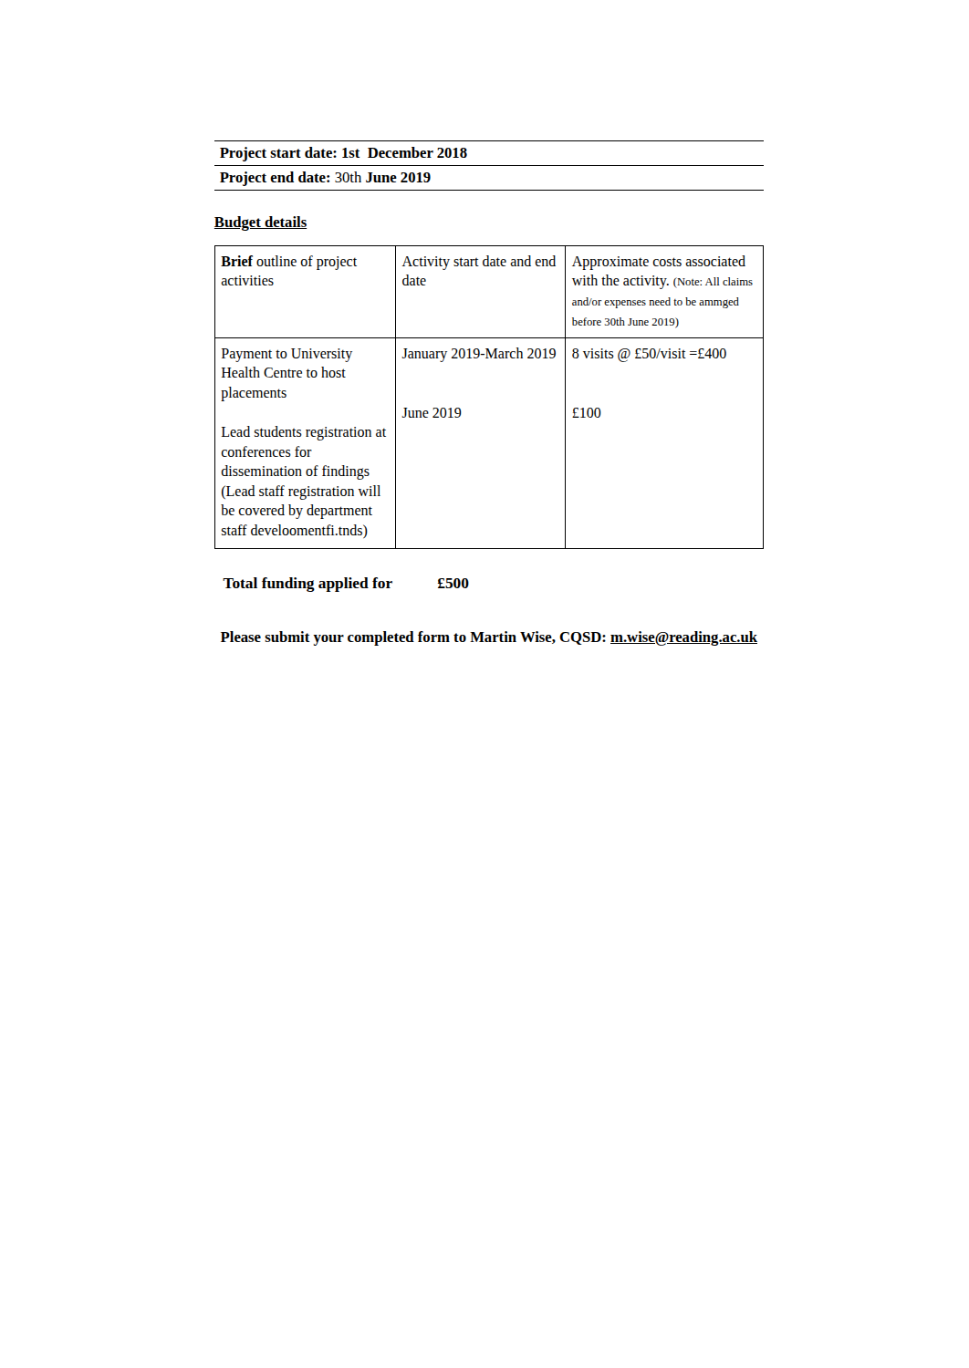| Project start date: 1st December 2018 |
| Project end date: 30th June 2019 |
Budget details
| Brief outline of project activities | Activity start date and end date | Approximate costs associated with the activity. (Note: All claims and/or expenses need to be ammged before 30th June 2019) |
| Payment to University Health Centre to host placements Lead students registration at conferences for dissemination of findings (Lead staff registration will be covered by department staff develoomentfi.tnds) | January 2019-March 2019 June 2019 | 8 visits @ £50/visit =£400 £100 |
Total funding applied for £500
Please submit your completed form to Martin Wise, CQSD: m.wise@reading.ac.uk